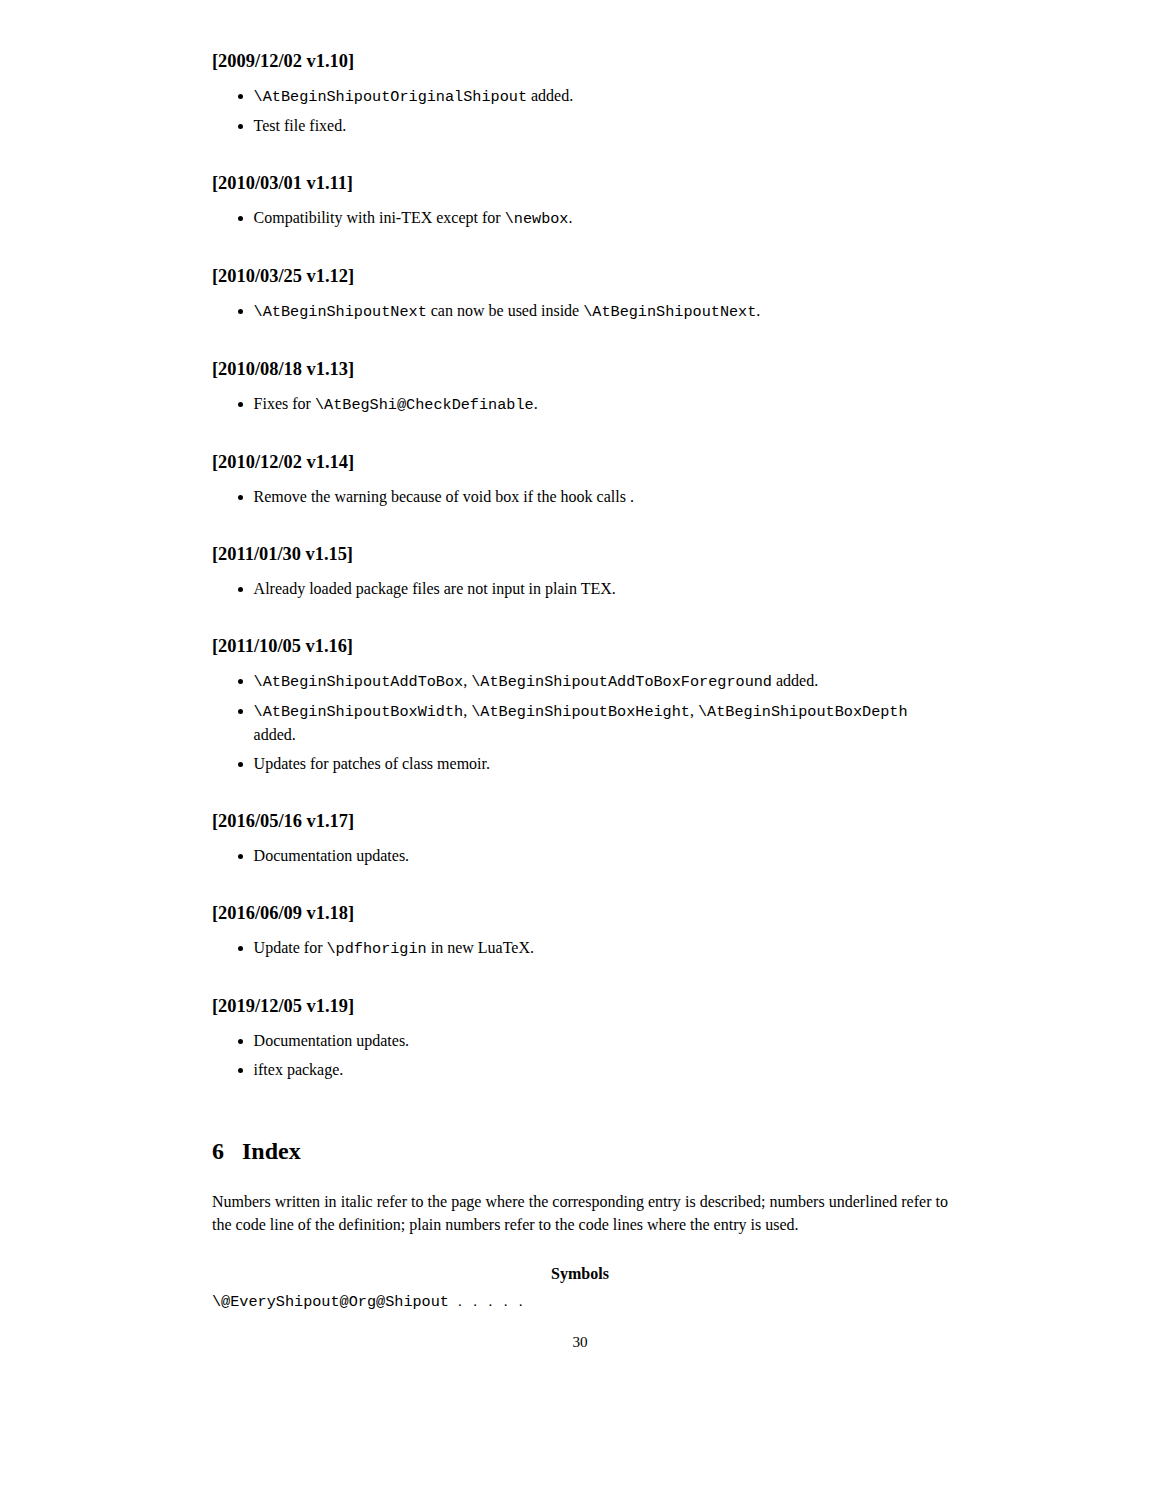[2009/12/02 v1.10]
\AtBeginShipoutOriginalShipout added.
Test file fixed.
[2010/03/01 v1.11]
Compatibility with ini-TEX except for \newbox.
[2010/03/25 v1.12]
\AtBeginShipoutNext can now be used inside \AtBeginShipoutNext.
[2010/08/18 v1.13]
Fixes for \AtBegShi@CheckDefinable.
[2010/12/02 v1.14]
Remove the warning because of void box if the hook calls .
[2011/01/30 v1.15]
Already loaded package files are not input in plain TEX.
[2011/10/05 v1.16]
\AtBeginShipoutAddToBox, \AtBeginShipoutAddToBoxForeground added.
\AtBeginShipoutBoxWidth, \AtBeginShipoutBoxHeight, \AtBeginShipoutBoxDepth added.
Updates for patches of class memoir.
[2016/05/16 v1.17]
Documentation updates.
[2016/06/09 v1.18]
Update for \pdfhorigin in new LuaTeX.
[2019/12/05 v1.19]
Documentation updates.
iftex package.
6 Index
Numbers written in italic refer to the page where the corresponding entry is described; numbers underlined refer to the code line of the definition; plain numbers refer to the code lines where the entry is used.
Symbols
\@EveryShipout@Org@Shipout . . . . .
30